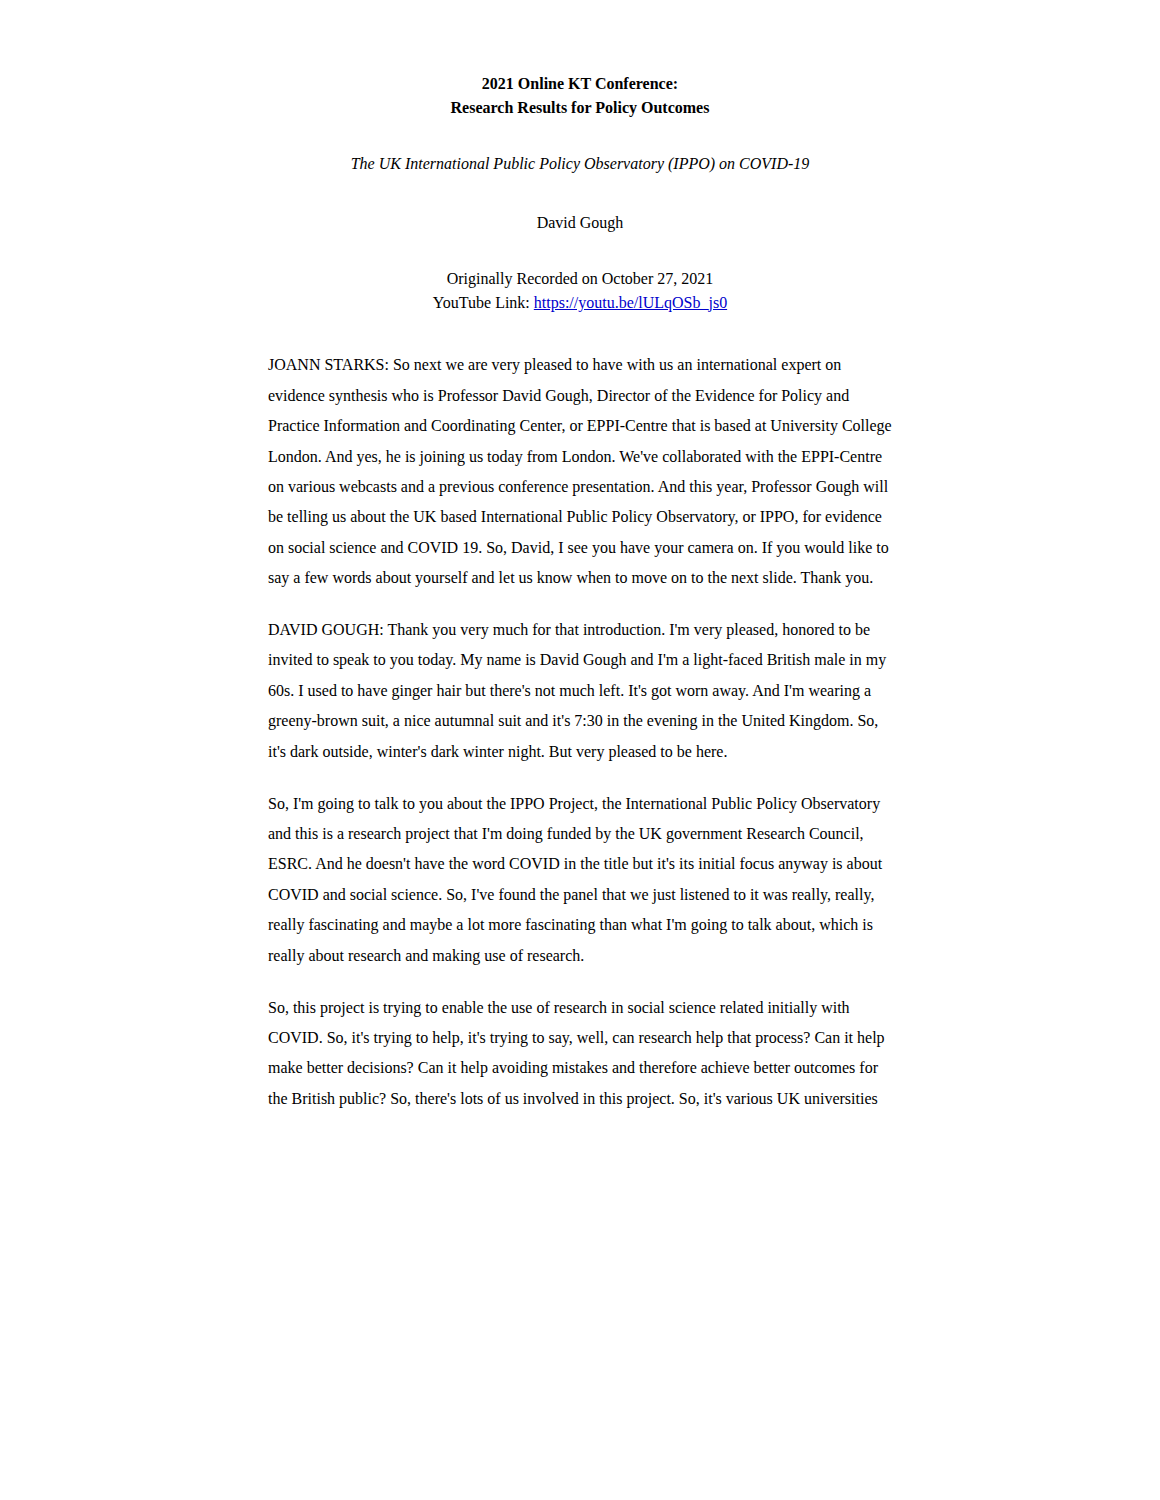2021 Online KT Conference:
Research Results for Policy Outcomes
The UK International Public Policy Observatory (IPPO) on COVID-19
David Gough
Originally Recorded on October 27, 2021
YouTube Link: https://youtu.be/lULqOSb_js0
JOANN STARKS: So next we are very pleased to have with us an international expert on evidence synthesis who is Professor David Gough, Director of the Evidence for Policy and Practice Information and Coordinating Center, or EPPI-Centre that is based at University College London. And yes, he is joining us today from London. We've collaborated with the EPPI-Centre on various webcasts and a previous conference presentation. And this year, Professor Gough will be telling us about the UK based International Public Policy Observatory, or IPPO, for evidence on social science and COVID 19. So, David, I see you have your camera on. If you would like to say a few words about yourself and let us know when to move on to the next slide. Thank you.
DAVID GOUGH: Thank you very much for that introduction. I'm very pleased, honored to be invited to speak to you today. My name is David Gough and I'm a light-faced British male in my 60s. I used to have ginger hair but there's not much left. It's got worn away. And I'm wearing a greeny-brown suit, a nice autumnal suit and it's 7:30 in the evening in the United Kingdom. So, it's dark outside, winter's dark winter night. But very pleased to be here.
So, I'm going to talk to you about the IPPO Project, the International Public Policy Observatory and this is a research project that I'm doing funded by the UK government Research Council, ESRC. And he doesn't have the word COVID in the title but it's its initial focus anyway is about COVID and social science. So, I've found the panel that we just listened to it was really, really, really fascinating and maybe a lot more fascinating than what I'm going to talk about, which is really about research and making use of research.
So, this project is trying to enable the use of research in social science related initially with COVID. So, it's trying to help, it's trying to say, well, can research help that process? Can it help make better decisions? Can it help avoiding mistakes and therefore achieve better outcomes for the British public? So, there's lots of us involved in this project. So, it's various UK universities